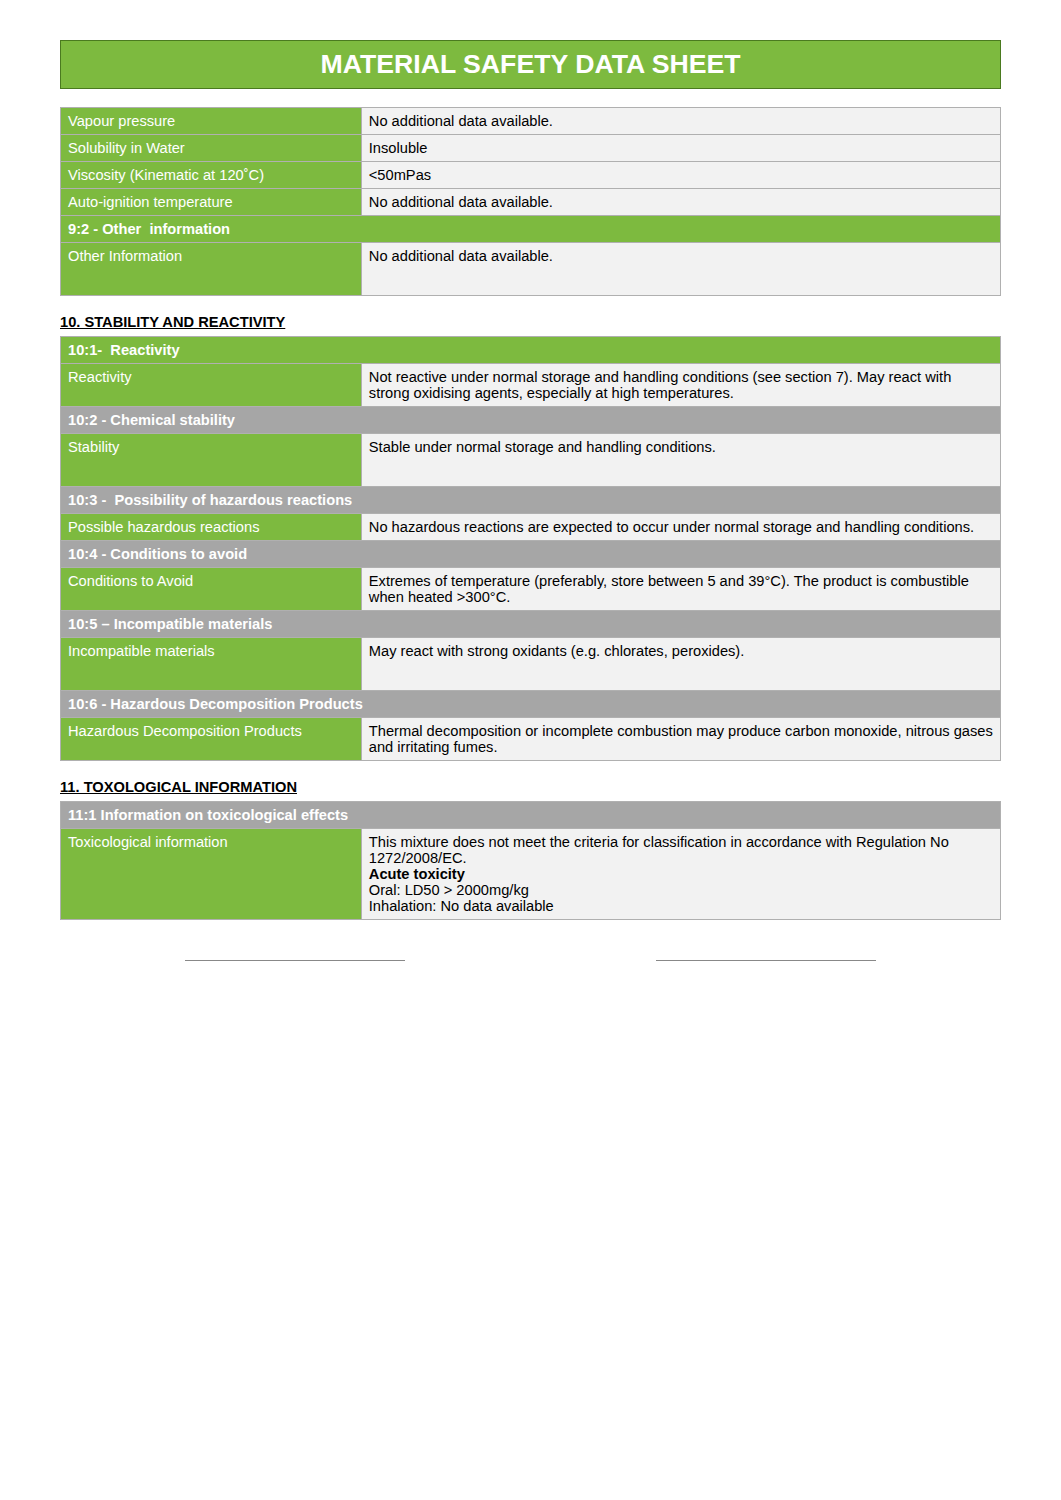MATERIAL SAFETY DATA SHEET
| Vapour pressure | No additional data available. |
| Solubility in Water | Insoluble |
| Viscosity (Kinematic at 120˚C) | <50mPas |
| Auto-ignition temperature | No additional data available. |
| 9:2 - Other information |
| Other Information | No additional data available. |
10. STABILITY AND REACTIVITY
| 10:1- Reactivity |
| Reactivity | Not reactive under normal storage and handling conditions (see section 7). May react with strong oxidising agents, especially at high temperatures. |
| 10:2 - Chemical stability |
| Stability | Stable under normal storage and handling conditions. |
| 10:3 - Possibility of hazardous reactions |
| Possible hazardous reactions | No hazardous reactions are expected to occur under normal storage and handling conditions. |
| 10:4 - Conditions to avoid |
| Conditions to Avoid | Extremes of temperature (preferably, store between 5 and 39°C). The product is combustible when heated >300°C. |
| 10:5 – Incompatible materials |
| Incompatible materials | May react with strong oxidants (e.g. chlorates, peroxides). |
| 10:6 - Hazardous Decomposition Products |
| Hazardous Decomposition Products | Thermal decomposition or incomplete combustion may produce carbon monoxide, nitrous gases and irritating fumes. |
11. TOXOLOGICAL INFORMATION
| 11:1 Information on toxicological effects |
| Toxicological information | This mixture does not meet the criteria for classification in accordance with Regulation No 1272/2008/EC. Acute toxicity Oral: LD50 > 2000mg/kg Inhalation: No data available |